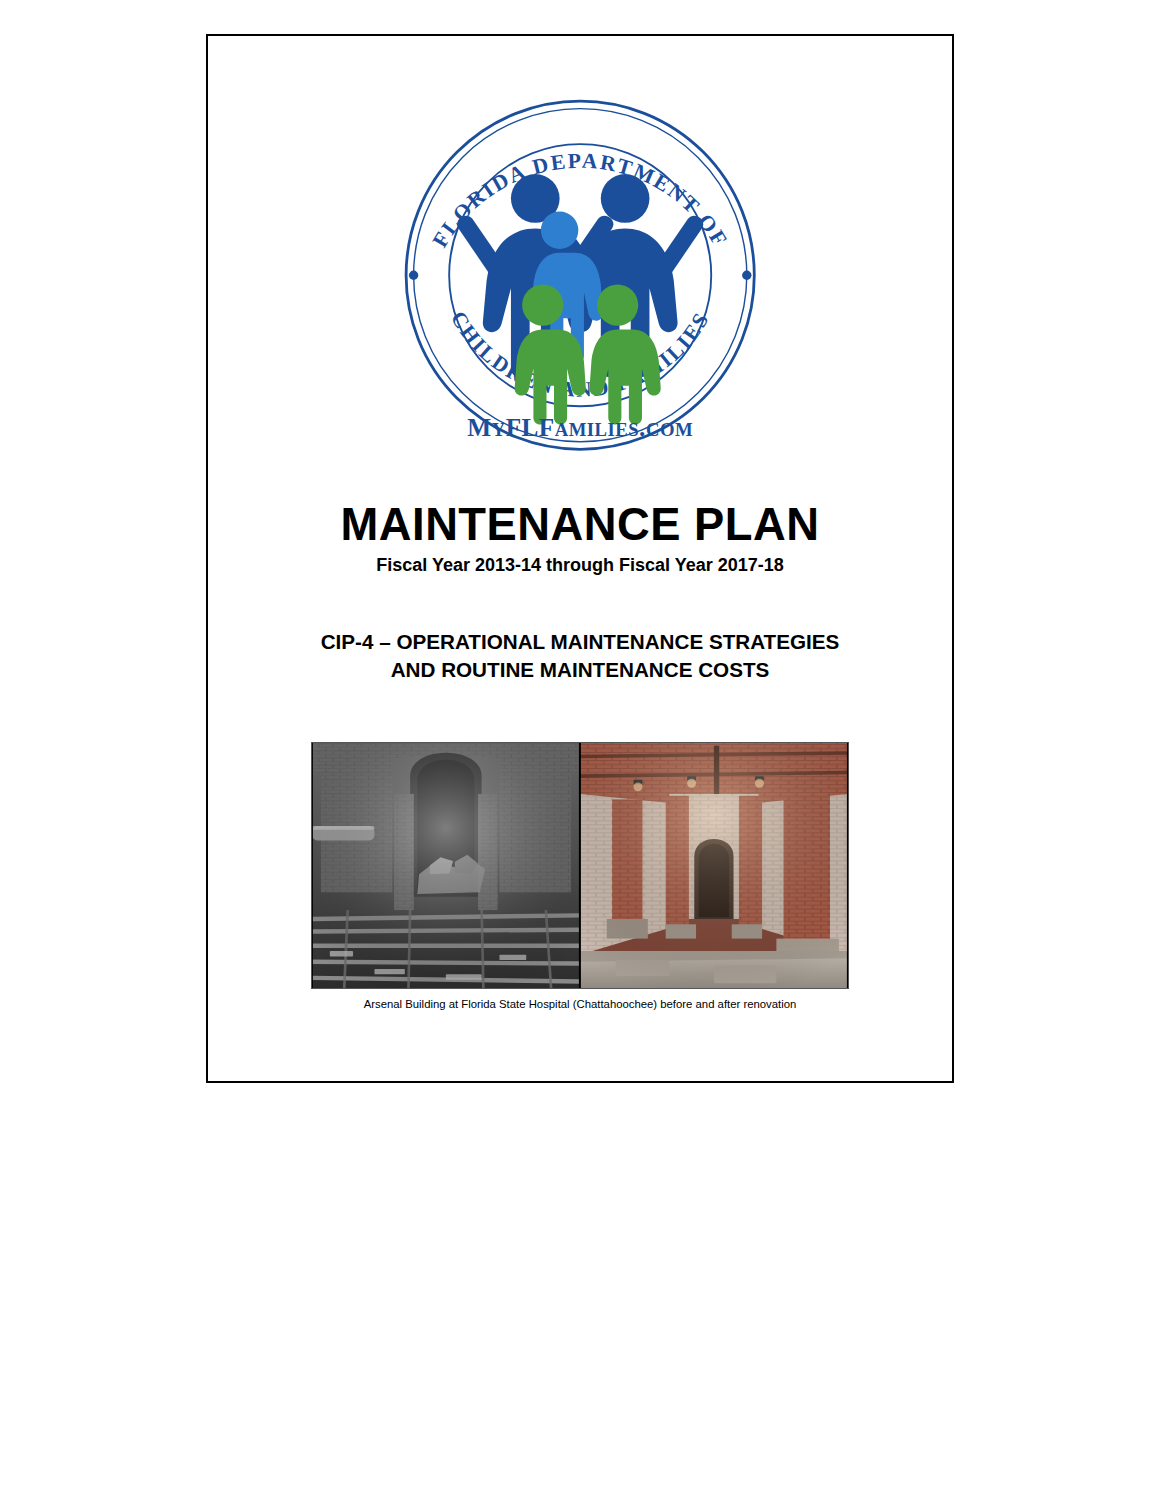FLORIDA DEPARTMENT OF CHILDREN AND FAMILIES MYFLFAMILIES.COM
MAINTENANCE PLAN
Fiscal Year 2013-14 through Fiscal Year 2017-18
CIP-4 – OPERATIONAL MAINTENANCE STRATEGIES
AND ROUTINE MAINTENANCE COSTS
Arsenal Building at Florida State Hospital (Chattahoochee) before and after renovation